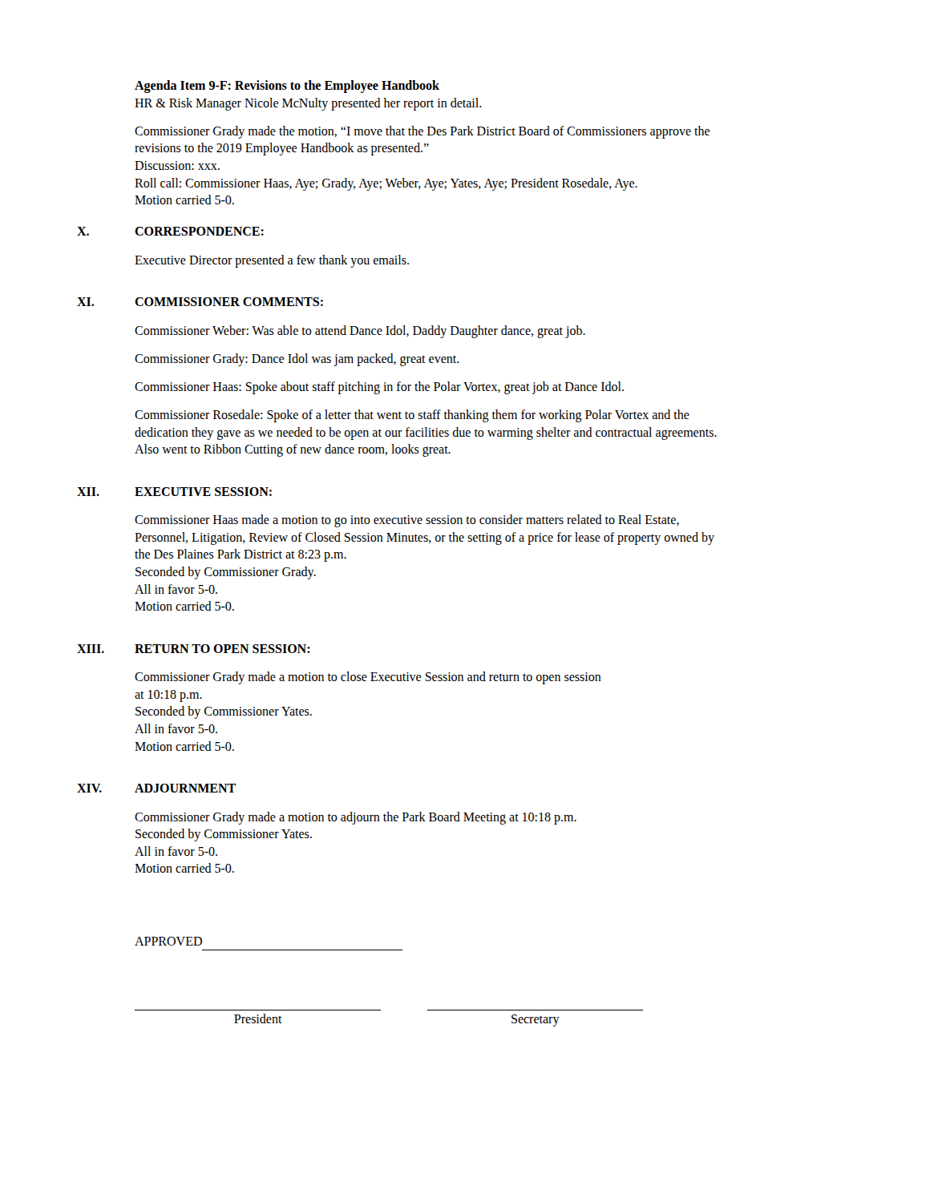Agenda Item 9-F: Revisions to the Employee Handbook
HR & Risk Manager Nicole McNulty presented her report in detail.
Commissioner Grady made the motion, “I move that the Des Park District Board of Commissioners approve the revisions to the 2019 Employee Handbook as presented.”
Discussion: xxx.
Roll call: Commissioner Haas, Aye; Grady, Aye; Weber, Aye; Yates, Aye; President Rosedale, Aye.
Motion carried 5-0.
X.
Correspondence:
Executive Director presented a few thank you emails.
XI.
Commissioner Comments:
Commissioner Weber: Was able to attend Dance Idol, Daddy Daughter dance, great job.
Commissioner Grady: Dance Idol was jam packed, great event.
Commissioner Haas: Spoke about staff pitching in for the Polar Vortex, great job at Dance Idol.
Commissioner Rosedale: Spoke of a letter that went to staff thanking them for working Polar Vortex and the dedication they gave as we needed to be open at our facilities due to warming shelter and contractual agreements. Also went to Ribbon Cutting of new dance room, looks great.
XII.
Executive Session:
Commissioner Haas made a motion to go into executive session to consider matters related to Real Estate, Personnel, Litigation, Review of Closed Session Minutes, or the setting of a price for lease of property owned by the Des Plaines Park District at 8:23 p.m.
Seconded by Commissioner Grady.
All in favor 5-0.
Motion carried 5-0.
XIII.
Return to Open Session:
Commissioner Grady made a motion to close Executive Session and return to open session
at 10:18 p.m.
Seconded by Commissioner Yates.
All in favor 5-0.
Motion carried 5-0.
XIV.
Adjournment
Commissioner Grady made a motion to adjourn the Park Board Meeting at 10:18 p.m.
Seconded by Commissioner Yates.
All in favor 5-0.
Motion carried 5-0.
APPROVED
| President | | Secretary |